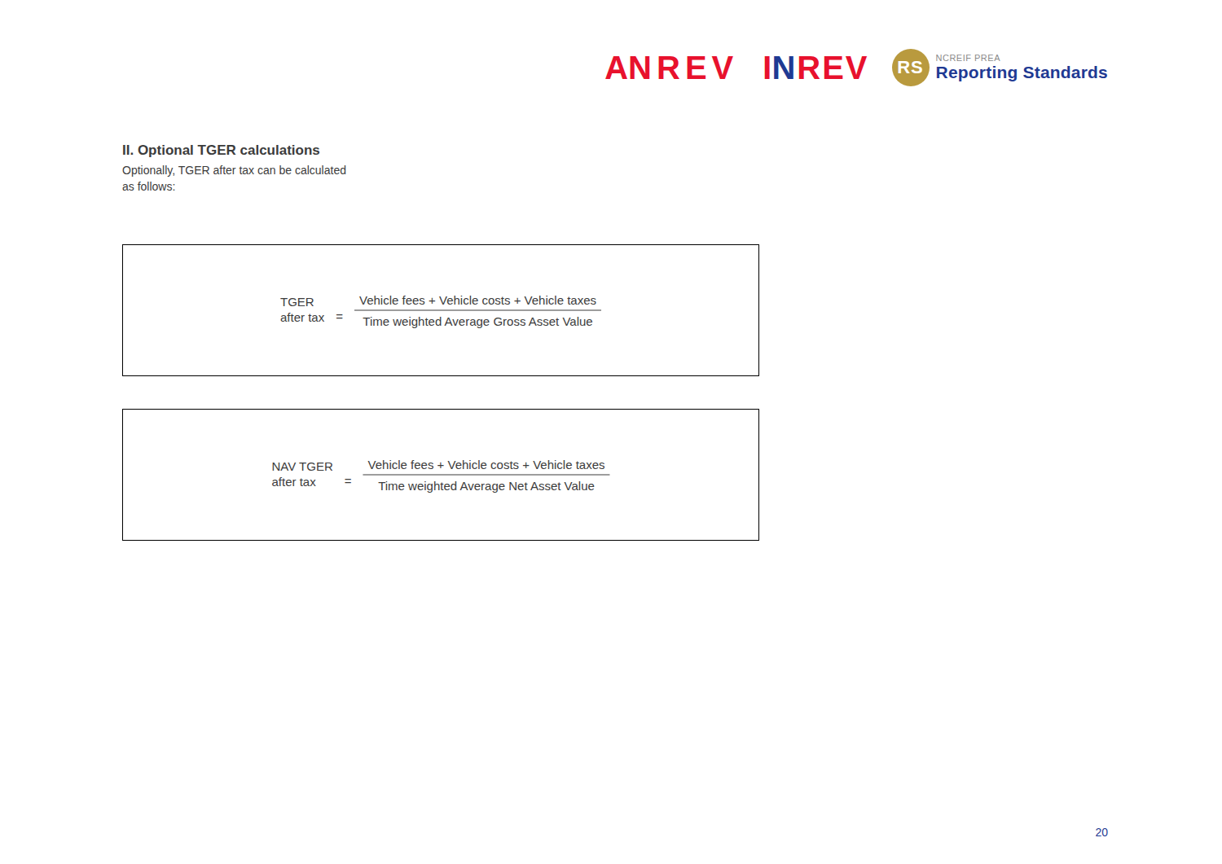ANREV
INREV
RS
NCREIF PREA
Reporting Standards
II. Optional TGER calculations
Optionally, TGER after tax can be calculated
as follows:
TGER
after tax
=
Vehicle fees + Vehicle costs + Vehicle taxes
Time weighted Average Gross Asset Value
NAV TGER
after tax
=
Vehicle fees + Vehicle costs + Vehicle taxes
Time weighted Average Net Asset Value
20